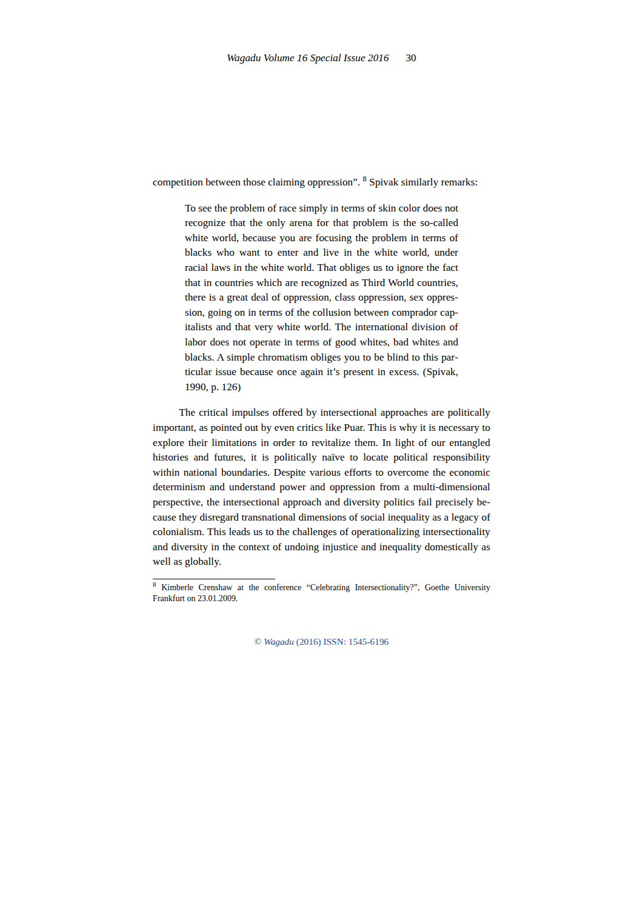Wagadu Volume 16 Special Issue 201630
competition between those claiming oppression”. 8 Spivak similarly remarks:
To see the problem of race simply in terms of skin color does not recognize that the only arena for that problem is the so-called white world, because you are focusing the problem in terms of blacks who want to enter and live in the white world, under racial laws in the white world. That obliges us to ignore the fact that in countries which are recognized as Third World countries, there is a great deal of oppression, class oppression, sex oppression, going on in terms of the collusion between comprador capitalists and that very white world. The international division of labor does not operate in terms of good whites, bad whites and blacks. A simple chromatism obliges you to be blind to this particular issue because once again it’s present in excess. (Spivak, 1990, p. 126)
The critical impulses offered by intersectional approaches are politically important, as pointed out by even critics like Puar. This is why it is necessary to explore their limitations in order to revitalize them. In light of our entangled histories and futures, it is politically naïve to locate political responsibility within national boundaries. Despite various efforts to overcome the economic determinism and understand power and oppression from a multi-dimensional perspective, the intersectional approach and diversity politics fail precisely because they disregard transnational dimensions of social inequality as a legacy of colonialism. This leads us to the challenges of operationalizing intersectionality and diversity in the context of undoing injustice and inequality domestically as well as globally.
8 Kimberle Crenshaw at the conference “Celebrating Intersectionality?”, Goethe University Frankfurt on 23.01.2009.
© Wagadu (2016) ISSN: 1545-6196